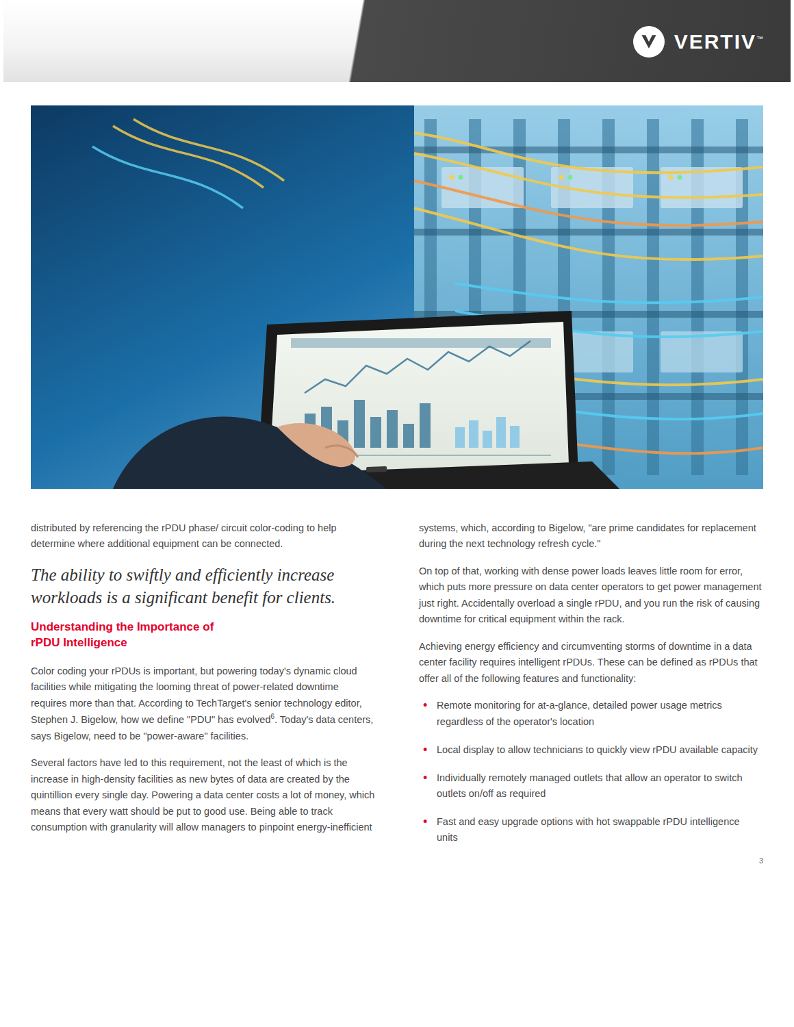VERTIV™
distributed by referencing the rPDU phase/ circuit color-coding to help determine where additional equipment can be connected.
The ability to swiftly and efficiently increase workloads is a significant benefit for clients.
Understanding the Importance of
rPDU Intelligence
Color coding your rPDUs is important, but powering today's dynamic cloud facilities while mitigating the looming threat of power-related downtime requires more than that. According to TechTarget's senior technology editor, Stephen J. Bigelow, how we define "PDU" has evolved6. Today's data centers, says Bigelow, need to be "power-aware" facilities.
Several factors have led to this requirement, not the least of which is the increase in high-density facilities as new bytes of data are created by the quintillion every single day. Powering a data center costs a lot of money, which means that every watt should be put to good use. Being able to track consumption with granularity will allow managers to pinpoint energy-inefficient systems, which, according to Bigelow, "are prime candidates for replacement during the next technology refresh cycle."
On top of that, working with dense power loads leaves little room for error, which puts more pressure on data center operators to get power management just right. Accidentally overload a single rPDU, and you run the risk of causing downtime for critical equipment within the rack.
Achieving energy efficiency and circumventing storms of downtime in a data center facility requires intelligent rPDUs. These can be defined as rPDUs that offer all of the following features and functionality:
Remote monitoring for at-a-glance, detailed power usage metrics regardless of the operator's location
Local display to allow technicians to quickly view rPDU available capacity
Individually remotely managed outlets that allow an operator to switch outlets on/off as required
Fast and easy upgrade options with hot swappable rPDU intelligence units
3